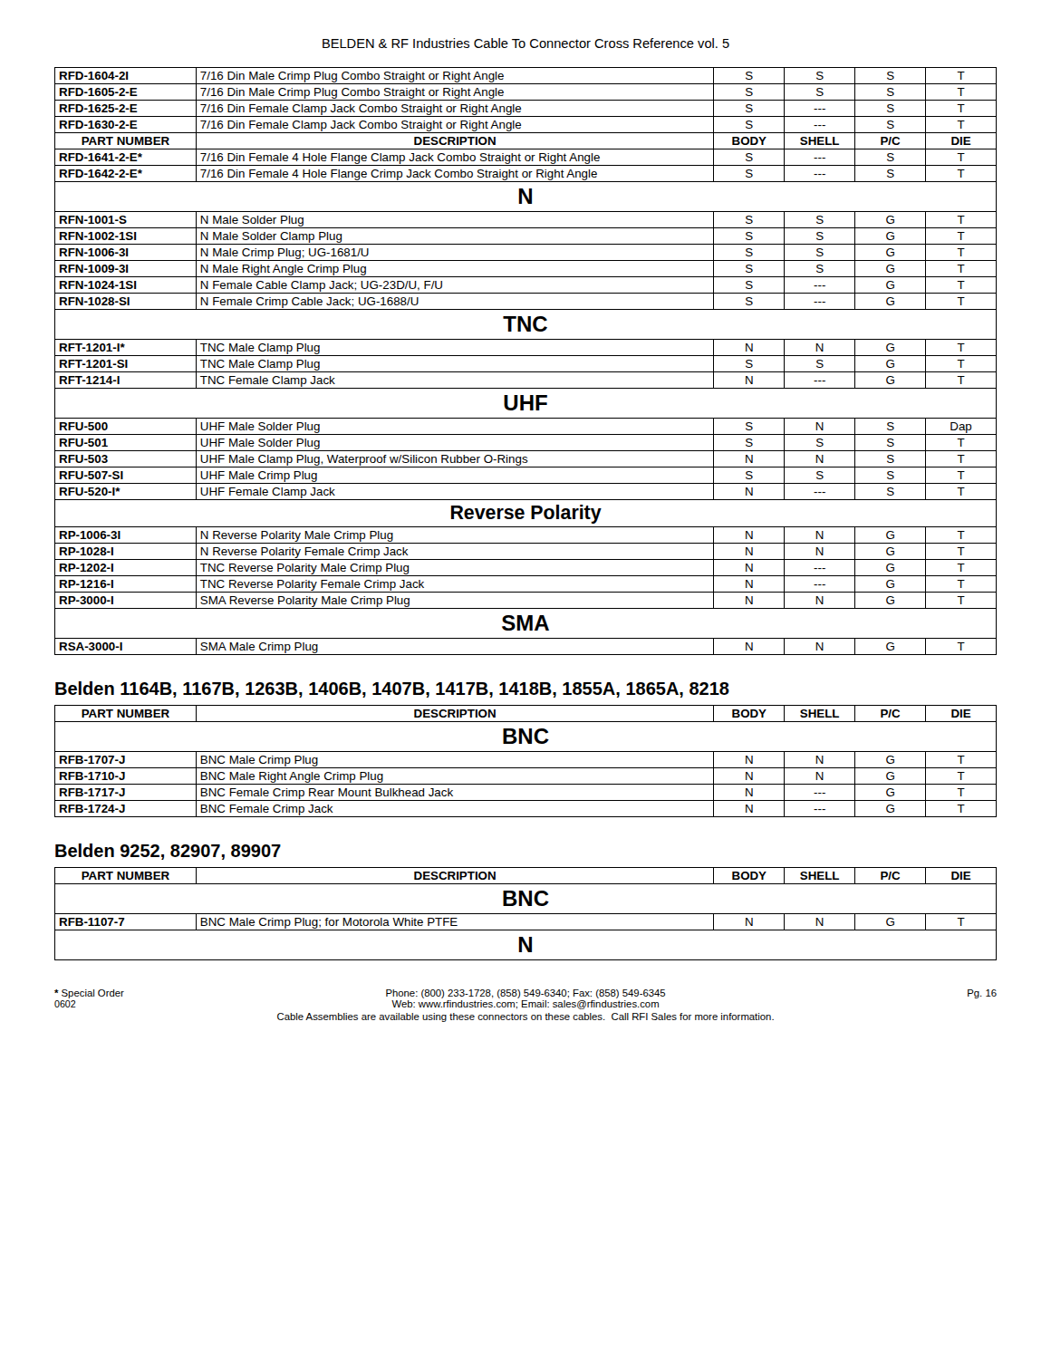BELDEN & RF Industries Cable To Connector Cross Reference vol. 5
| RFD-1604-2I | 7/16 Din Male Crimp Plug Combo Straight or Right Angle | S | S | S | T |
| RFD-1605-2-E | 7/16 Din Male Crimp Plug Combo Straight or Right Angle | S | S | S | T |
| RFD-1625-2-E | 7/16 Din Female Clamp Jack Combo Straight or Right Angle | S | --- | S | T |
| RFD-1630-2-E | 7/16 Din Female Clamp Jack Combo Straight or Right Angle | S | --- | S | T |
| PART NUMBER | DESCRIPTION | BODY | SHELL | P/C | DIE |
| RFD-1641-2-E* | 7/16 Din Female 4 Hole Flange Clamp Jack Combo Straight or Right Angle | S | --- | S | T |
| RFD-1642-2-E* | 7/16 Din Female 4 Hole Flange Crimp Jack Combo Straight or Right Angle | S | --- | S | T |
| N |
| RFN-1001-S | N Male Solder Plug | S | S | G | T |
| RFN-1002-1SI | N Male Solder Clamp Plug | S | S | G | T |
| RFN-1006-3I | N Male Crimp Plug; UG-1681/U | S | S | G | T |
| RFN-1009-3I | N Male Right Angle Crimp Plug | S | S | G | T |
| RFN-1024-1SI | N Female Cable Clamp Jack; UG-23D/U, F/U | S | --- | G | T |
| RFN-1028-SI | N Female Crimp Cable Jack; UG-1688/U | S | --- | G | T |
| TNC |
| RFT-1201-I* | TNC Male Clamp Plug | N | N | G | T |
| RFT-1201-SI | TNC Male Clamp Plug | S | S | G | T |
| RFT-1214-I | TNC Female Clamp Jack | N | --- | G | T |
| UHF |
| RFU-500 | UHF Male Solder Plug | S | N | S | Dap |
| RFU-501 | UHF Male Solder Plug | S | S | S | T |
| RFU-503 | UHF Male Clamp Plug, Waterproof w/Silicon Rubber O-Rings | N | N | S | T |
| RFU-507-SI | UHF Male Crimp Plug | S | S | S | T |
| RFU-520-I* | UHF Female Clamp Jack | N | --- | S | T |
| Reverse Polarity |
| RP-1006-3I | N Reverse Polarity Male Crimp Plug | N | N | G | T |
| RP-1028-I | N Reverse Polarity Female Crimp Jack | N | N | G | T |
| RP-1202-I | TNC Reverse Polarity Male Crimp Plug | N | --- | G | T |
| RP-1216-I | TNC Reverse Polarity Female Crimp Jack | N | --- | G | T |
| RP-3000-I | SMA Reverse Polarity Male Crimp Plug | N | N | G | T |
| SMA |
| RSA-3000-I | SMA Male Crimp Plug | N | N | G | T |
Belden 1164B, 1167B, 1263B, 1406B, 1407B, 1417B, 1418B, 1855A, 1865A, 8218
| PART NUMBER | DESCRIPTION | BODY | SHELL | P/C | DIE |
| --- | --- | --- | --- | --- | --- |
| BNC |
| RFB-1707-J | BNC Male Crimp Plug | N | N | G | T |
| RFB-1710-J | BNC Male Right Angle Crimp Plug | N | N | G | T |
| RFB-1717-J | BNC Female Crimp Rear Mount Bulkhead Jack | N | --- | G | T |
| RFB-1724-J | BNC Female Crimp Jack | N | --- | G | T |
Belden 9252, 82907, 89907
| PART NUMBER | DESCRIPTION | BODY | SHELL | P/C | DIE |
| --- | --- | --- | --- | --- | --- |
| BNC |
| RFB-1107-7 | BNC Male Crimp Plug; for Motorola White PTFE | N | N | G | T |
| N |
* Special Order
0602
Pg. 16
Phone: (800) 233-1728, (858) 549-6340; Fax: (858) 549-6345
Web: www.rfindustries.com; Email: sales@rfindustries.com
Cable Assemblies are available using these connectors on these cables. Call RFI Sales for more information.